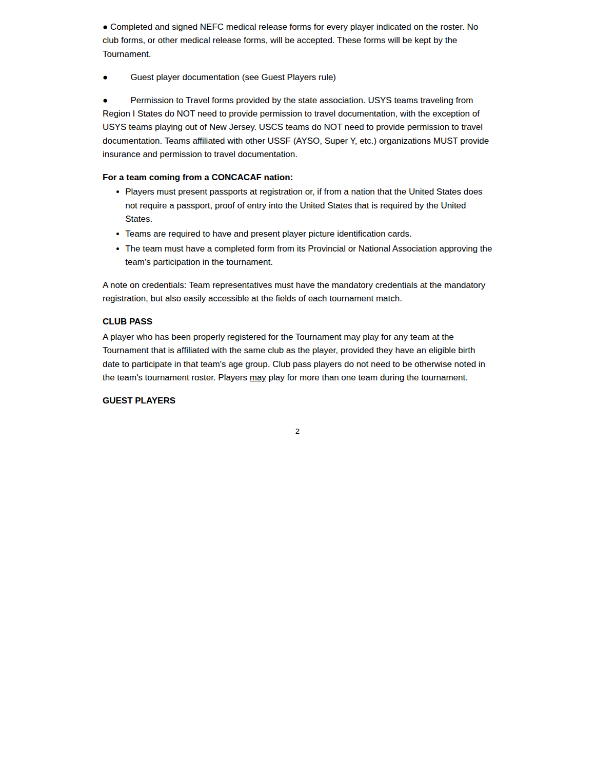● Completed and signed NEFC medical release forms for every player indicated on the roster. No club forms, or other medical release forms, will be accepted. These forms will be kept by the Tournament.
●Guest player documentation (see Guest Players rule)
●Permission to Travel forms provided by the state association. USYS teams traveling from Region I States do NOT need to provide permission to travel documentation, with the exception of USYS teams playing out of New Jersey. USCS teams do NOT need to provide permission to travel documentation. Teams affiliated with other USSF (AYSO, Super Y, etc.) organizations MUST provide insurance and permission to travel documentation.
For a team coming from a CONCACAF nation:
Players must present passports at registration or, if from a nation that the United States does not require a passport, proof of entry into the United States that is required by the United States.
Teams are required to have and present player picture identification cards.
The team must have a completed form from its Provincial or National Association approving the team's participation in the tournament.
A note on credentials: Team representatives must have the mandatory credentials at the mandatory registration, but also easily accessible at the fields of each tournament match.
CLUB PASS
A player who has been properly registered for the Tournament may play for any team at the Tournament that is affiliated with the same club as the player, provided they have an eligible birth date to participate in that team's age group. Club pass players do not need to be otherwise noted in the team's tournament roster. Players may play for more than one team during the tournament.
GUEST PLAYERS
2